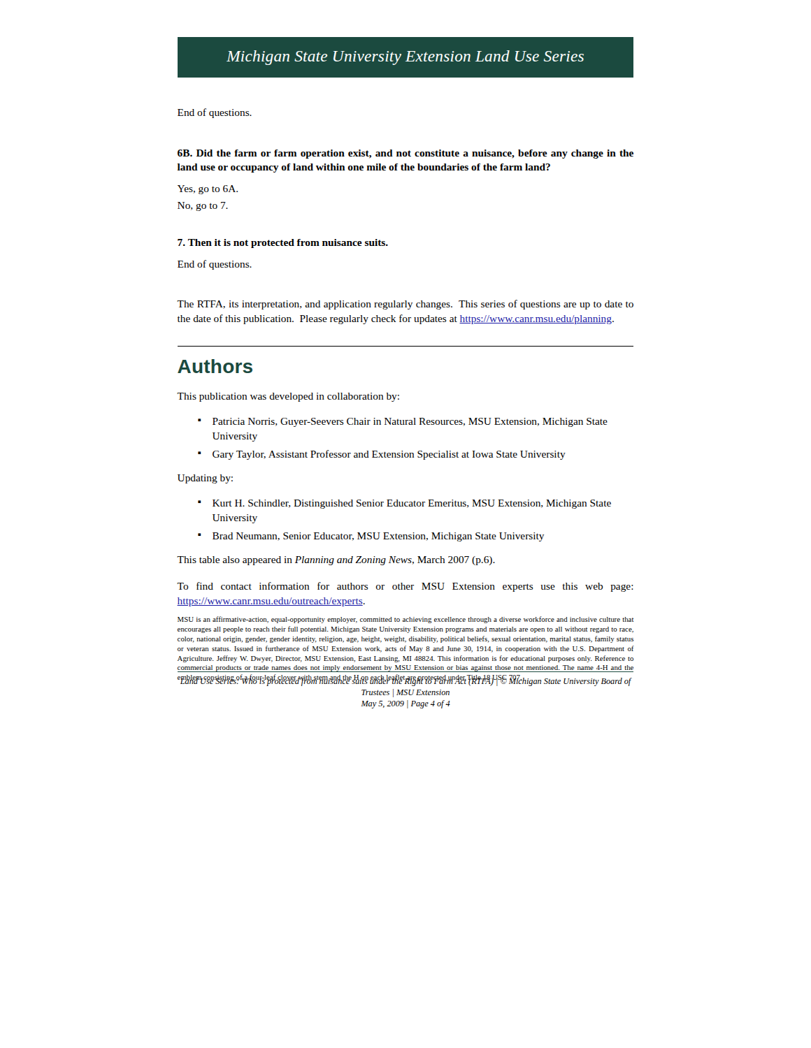Michigan State University Extension Land Use Series
End of questions.
6B. Did the farm or farm operation exist, and not constitute a nuisance, before any change in the land use or occupancy of land within one mile of the boundaries of the farm land?
Yes, go to 6A.
No, go to 7.
7. Then it is not protected from nuisance suits.
End of questions.
The RTFA, its interpretation, and application regularly changes. This series of questions are up to date to the date of this publication. Please regularly check for updates at https://www.canr.msu.edu/planning.
Authors
This publication was developed in collaboration by:
Patricia Norris, Guyer-Seevers Chair in Natural Resources, MSU Extension, Michigan State University
Gary Taylor, Assistant Professor and Extension Specialist at Iowa State University
Updating by:
Kurt H. Schindler, Distinguished Senior Educator Emeritus, MSU Extension, Michigan State University
Brad Neumann, Senior Educator, MSU Extension, Michigan State University
This table also appeared in Planning and Zoning News, March 2007 (p.6).
To find contact information for authors or other MSU Extension experts use this web page: https://www.canr.msu.edu/outreach/experts.
MSU is an affirmative-action, equal-opportunity employer, committed to achieving excellence through a diverse workforce and inclusive culture that encourages all people to reach their full potential. Michigan State University Extension programs and materials are open to all without regard to race, color, national origin, gender, gender identity, religion, age, height, weight, disability, political beliefs, sexual orientation, marital status, family status or veteran status. Issued in furtherance of MSU Extension work, acts of May 8 and June 30, 1914, in cooperation with the U.S. Department of Agriculture. Jeffrey W. Dwyer, Director, MSU Extension, East Lansing, MI 48824. This information is for educational purposes only. Reference to commercial products or trade names does not imply endorsement by MSU Extension or bias against those not mentioned. The name 4-H and the emblem consisting of a four-leaf clover with stem and the H on each leaflet are protected under Title 18 USC 707.
Land Use Series: Who is protected from nuisance suits under the Right to Farm Act (RTFA) | © Michigan State University Board of Trustees | MSU Extension
May 5, 2009 | Page 4 of 4